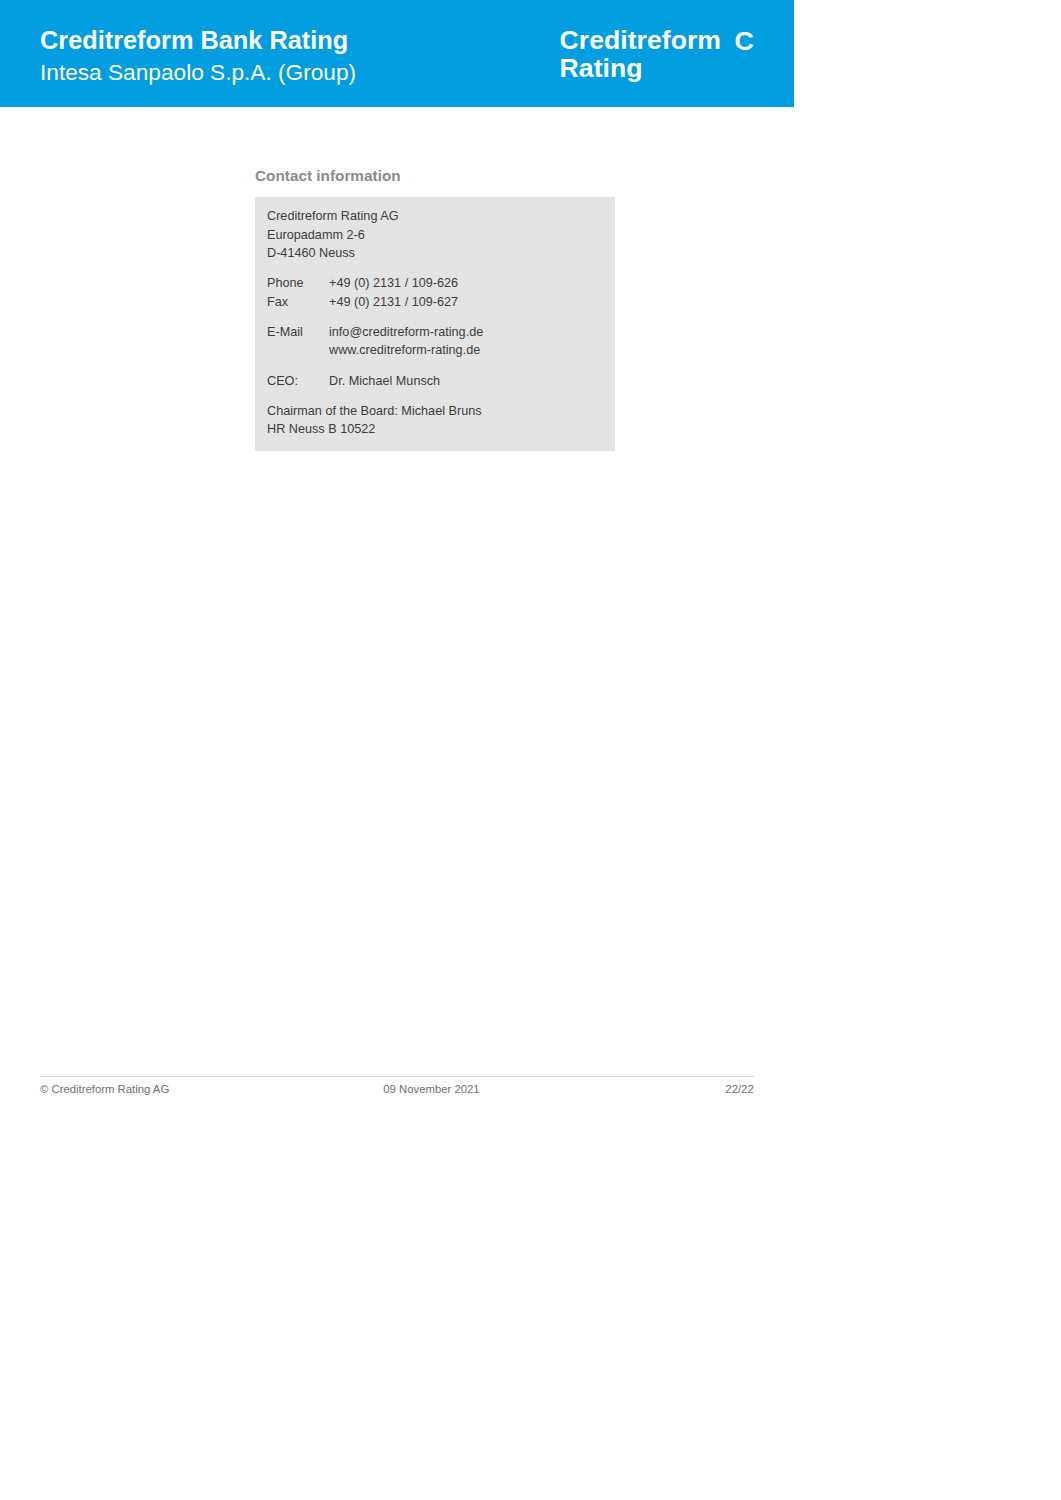Creditreform Bank Rating
Intesa Sanpaolo S.p.A. (Group)
Creditreform C Rating
Contact information
Creditreform Rating AG
Europadamm 2-6
D-41460 Neuss
| Phone | +49 (0) 2131 / 109-626 |
| Fax | +49 (0) 2131 / 109-627 |
| E-Mail | info@creditreform-rating.de |
| | www.creditreform-rating.de |
| CEO: | Dr. Michael Munsch |
Chairman of the Board: Michael Bruns
HR Neuss B 10522
© Creditreform Rating AG
09 November 2021
22/22